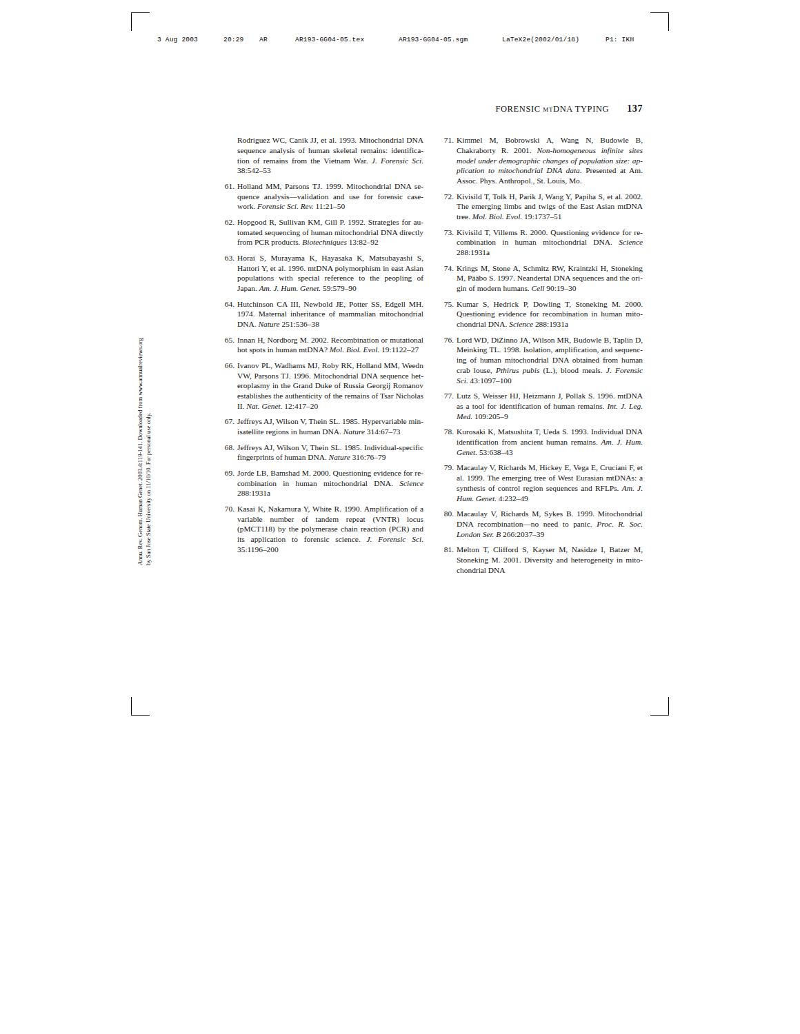3 Aug 200320:29 AR AR193-GG04-05.tex AR193-GG04-05.sgm LaTeX2e(2002/01/18) P1: IKH
FORENSIC mtDNA TYPING137
Annu. Rev. Genom. Human Genet. 2003.4:119-141. Downloaded from www.annualreviews.org
by San Jose State University on 11/10/10. For personal use only.
Rodriguez WC, Canik JJ, et al. 1993. Mitochondrial DNA sequence analysis of human skeletal remains: identification of remains from the Vietnam War. J. Forensic Sci. 38:542–53
61. Holland MM, Parsons TJ. 1999. Mitochondrial DNA sequence analysis—validation and use for forensic casework. Forensic Sci. Rev. 11:21–50
62. Hopgood R, Sullivan KM, Gill P. 1992. Strategies for automated sequencing of human mitochondrial DNA directly from PCR products. Biotechniques 13:82–92
63. Horai S, Murayama K, Hayasaka K, Matsubayashi S, Hattori Y, et al. 1996. mtDNA polymorphism in east Asian populations with special reference to the peopling of Japan. Am. J. Hum. Genet. 59:579–90
64. Hutchinson CA III, Newbold JE, Potter SS, Edgell MH. 1974. Maternal inheritance of mammalian mitochondrial DNA. Nature 251:536–38
65. Innan H, Nordborg M. 2002. Recombination or mutational hot spots in human mtDNA? Mol. Biol. Evol. 19:1122–27
66. Ivanov PL, Wadhams MJ, Roby RK, Holland MM, Weedn VW, Parsons TJ. 1996. Mitochondrial DNA sequence heteroplasmy in the Grand Duke of Russia Georgij Romanov establishes the authenticity of the remains of Tsar Nicholas II. Nat. Genet. 12:417–20
67. Jeffreys AJ, Wilson V, Thein SL. 1985. Hypervariable minisatellite regions in human DNA. Nature 314:67–73
68. Jeffreys AJ, Wilson V, Thein SL. 1985. Individual-specific fingerprints of human DNA. Nature 316:76–79
69. Jorde LB, Bamshad M. 2000. Questioning evidence for recombination in human mitochondrial DNA. Science 288:1931a
70. Kasai K, Nakamura Y, White R. 1990. Amplification of a variable number of tandem repeat (VNTR) locus (pMCT118) by the polymerase chain reaction (PCR) and its application to forensic science. J. Forensic Sci. 35:1196–200
71. Kimmel M, Bobrowski A, Wang N, Budowle B, Chakraborty R. 2001. Non-homogeneous infinite sites model under demographic changes of population size: application to mitochondrial DNA data. Presented at Am. Assoc. Phys. Anthropol., St. Louis, Mo.
72. Kivisild T, Tolk H, Parik J, Wang Y, Papiha S, et al. 2002. The emerging limbs and twigs of the East Asian mtDNA tree. Mol. Biol. Evol. 19:1737–51
73. Kivisild T, Villems R. 2000. Questioning evidence for recombination in human mitochondrial DNA. Science 288:1931a
74. Krings M, Stone A, Schmitz RW, Kraintzki H, Stoneking M, Pääbo S. 1997. Neandertal DNA sequences and the origin of modern humans. Cell 90:19–30
75. Kumar S, Hedrick P, Dowling T, Stoneking M. 2000. Questioning evidence for recombination in human mitochondrial DNA. Science 288:1931a
76. Lord WD, DiZinno JA, Wilson MR, Budowle B, Taplin D, Meinking TL. 1998. Isolation, amplification, and sequencing of human mitochondrial DNA obtained from human crab louse, Pthirus pubis (L.), blood meals. J. Forensic Sci. 43:1097–100
77. Lutz S, Weisser HJ, Heizmann J, Pollak S. 1996. mtDNA as a tool for identification of human remains. Int. J. Leg. Med. 109:205–9
78. Kurosaki K, Matsushita T, Ueda S. 1993. Individual DNA identification from ancient human remains. Am. J. Hum. Genet. 53:638–43
79. Macaulay V, Richards M, Hickey E, Vega E, Cruciani F, et al. 1999. The emerging tree of West Eurasian mtDNAs: a synthesis of control region sequences and RFLPs. Am. J. Hum. Genet. 4:232–49
80. Macaulay V, Richards M, Sykes B. 1999. Mitochondrial DNA recombination—no need to panic. Proc. R. Soc. London Ser. B 266:2037–39
81. Melton T, Clifford S, Kayser M, Nasidze I, Batzer M, Stoneking M. 2001. Diversity and heterogeneity in mitochondrial DNA